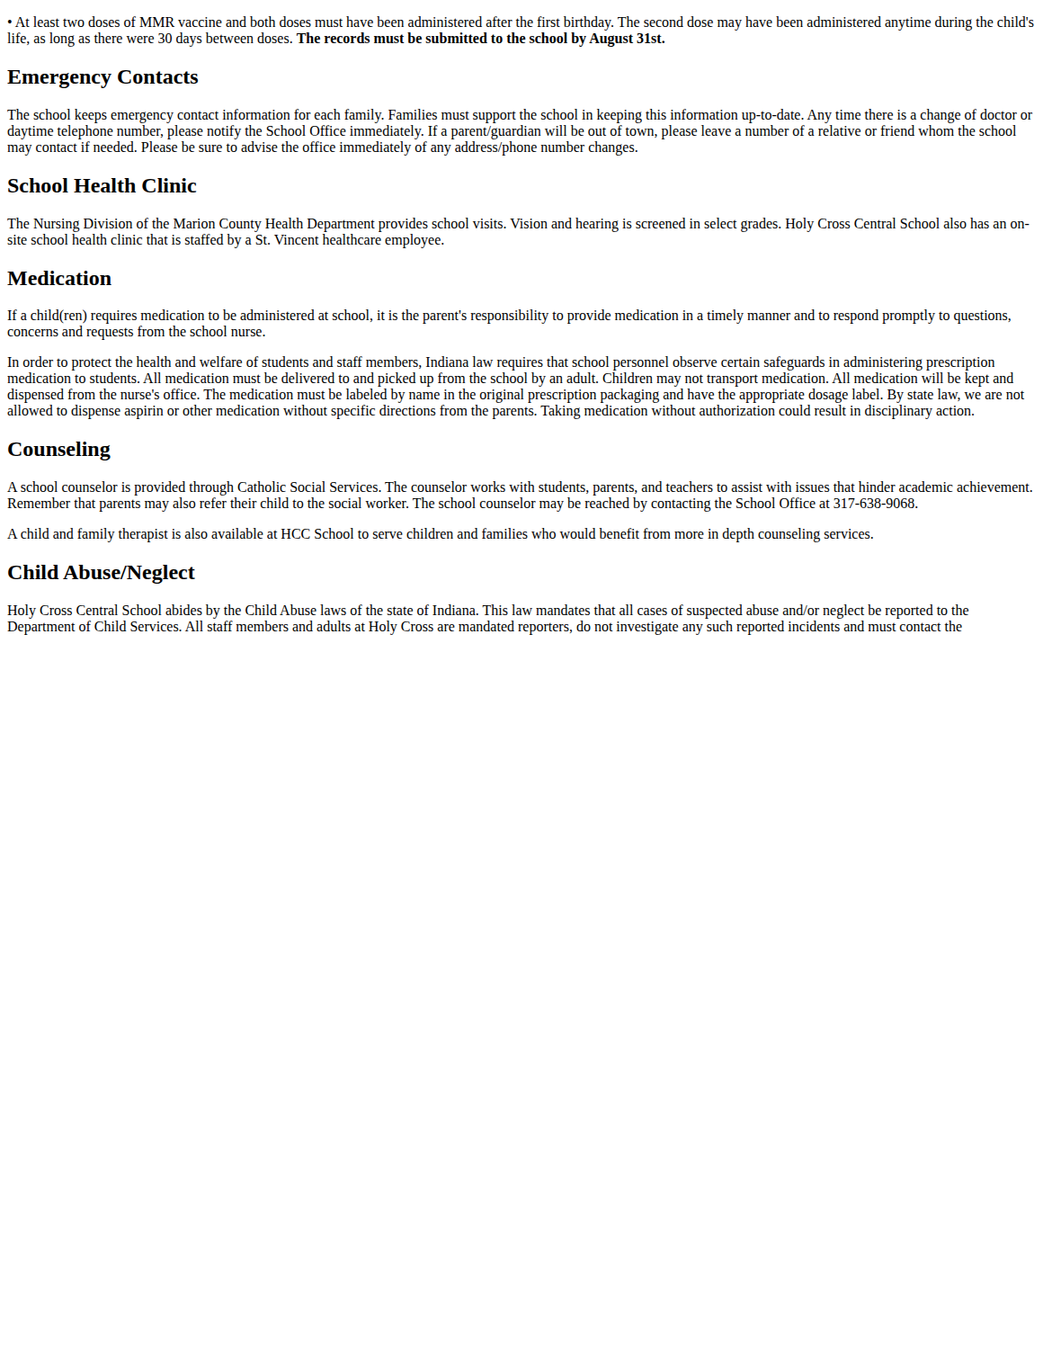• At least two doses of MMR vaccine and both doses must have been administered after the first birthday. The second dose may have been administered anytime during the child's life, as long as there were 30 days between doses. The records must be submitted to the school by August 31st.
Emergency Contacts
The school keeps emergency contact information for each family. Families must support the school in keeping this information up-to-date. Any time there is a change of doctor or daytime telephone number, please notify the School Office immediately. If a parent/guardian will be out of town, please leave a number of a relative or friend whom the school may contact if needed. Please be sure to advise the office immediately of any address/phone number changes.
School Health Clinic
The Nursing Division of the Marion County Health Department provides school visits. Vision and hearing is screened in select grades. Holy Cross Central School also has an on-site school health clinic that is staffed by a St. Vincent healthcare employee.
Medication
If a child(ren) requires medication to be administered at school, it is the parent's responsibility to provide medication in a timely manner and to respond promptly to questions, concerns and requests from the school nurse.
In order to protect the health and welfare of students and staff members, Indiana law requires that school personnel observe certain safeguards in administering prescription medication to students. All medication must be delivered to and picked up from the school by an adult. Children may not transport medication. All medication will be kept and dispensed from the nurse's office. The medication must be labeled by name in the original prescription packaging and have the appropriate dosage label. By state law, we are not allowed to dispense aspirin or other medication without specific directions from the parents. Taking medication without authorization could result in disciplinary action.
Counseling
A school counselor is provided through Catholic Social Services. The counselor works with students, parents, and teachers to assist with issues that hinder academic achievement. Remember that parents may also refer their child to the social worker. The school counselor may be reached by contacting the School Office at 317-638-9068.
A child and family therapist is also available at HCC School to serve children and families who would benefit from more in depth counseling services.
Child Abuse/Neglect
Holy Cross Central School abides by the Child Abuse laws of the state of Indiana. This law mandates that all cases of suspected abuse and/or neglect be reported to the Department of Child Services. All staff members and adults at Holy Cross are mandated reporters, do not investigate any such reported incidents and must contact the